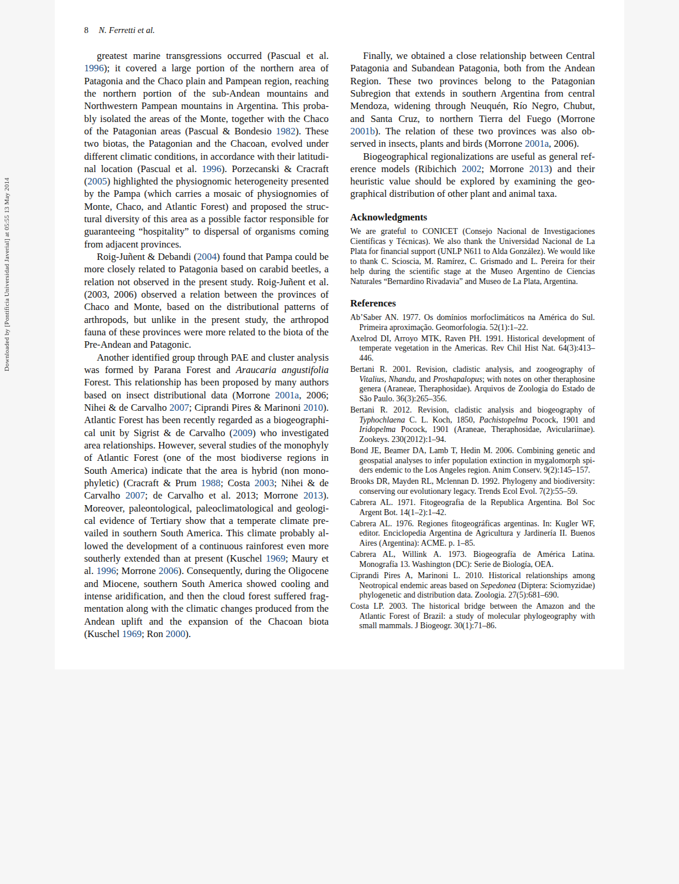Downloaded by [Pontificia Universidad Javerial] at 05:55 13 May 2014
8 N. Ferretti et al.
greatest marine transgressions occurred (Pascual et al. 1996); it covered a large portion of the northern area of Patagonia and the Chaco plain and Pampean region, reaching the northern portion of the sub-Andean mountains and Northwestern Pampean mountains in Argentina. This probably isolated the areas of the Monte, together with the Chaco of the Patagonian areas (Pascual & Bondesio 1982). These two biotas, the Patagonian and the Chacoan, evolved under different climatic conditions, in accordance with their latitudinal location (Pascual et al. 1996). Porzecanski & Cracraft (2005) highlighted the physiognomic heterogeneity presented by the Pampa (which carries a mosaic of physiognomies of Monte, Chaco, and Atlantic Forest) and proposed the structural diversity of this area as a possible factor responsible for guaranteeing “hospitality” to dispersal of organisms coming from adjacent provinces.
Roig-Juñent & Debandi (2004) found that Pampa could be more closely related to Patagonia based on carabid beetles, a relation not observed in the present study. Roig-Juñent et al. (2003, 2006) observed a relation between the provinces of Chaco and Monte, based on the distributional patterns of arthropods, but unlike in the present study, the arthropod fauna of these provinces were more related to the biota of the Pre-Andean and Patagonic.
Another identified group through PAE and cluster analysis was formed by Parana Forest and Araucaria angustifolia Forest. This relationship has been proposed by many authors based on insect distributional data (Morrone 2001a, 2006; Nihei & de Carvalho 2007; Ciprandi Pires & Marinoni 2010). Atlantic Forest has been recently regarded as a biogeographical unit by Sigrist & de Carvalho (2009) who investigated area relationships. However, several studies of the monophyly of Atlantic Forest (one of the most biodiverse regions in South America) indicate that the area is hybrid (non monophyletic) (Cracraft & Prum 1988; Costa 2003; Nihei & de Carvalho 2007; de Carvalho et al. 2013; Morrone 2013). Moreover, paleontological, paleoclimatological and geological evidence of Tertiary show that a temperate climate prevailed in southern South America. This climate probably allowed the development of a continuous rainforest even more southerly extended than at present (Kuschel 1969; Maury et al. 1996; Morrone 2006). Consequently, during the Oligocene and Miocene, southern South America showed cooling and intense aridification, and then the cloud forest suffered fragmentation along with the climatic changes produced from the Andean uplift and the expansion of the Chacoan biota (Kuschel 1969; Ron 2000).
Finally, we obtained a close relationship between Central Patagonia and Subandean Patagonia, both from the Andean Region. These two provinces belong to the Patagonian Subregion that extends in southern Argentina from central Mendoza, widening through Neuquén, Río Negro, Chubut, and Santa Cruz, to northern Tierra del Fuego (Morrone 2001b). The relation of these two provinces was also observed in insects, plants and birds (Morrone 2001a, 2006).
Biogeographical regionalizations are useful as general reference models (Ribichich 2002; Morrone 2013) and their heuristic value should be explored by examining the geographical distribution of other plant and animal taxa.
Acknowledgments
We are grateful to CONICET (Consejo Nacional de Investigaciones Científicas y Técnicas). We also thank the Universidad Nacional de La Plata for financial support (UNLP N611 to Alda González). We would like to thank C. Scioscia, M. Ramírez, C. Grismado and L. Pereira for their help during the scientific stage at the Museo Argentino de Ciencias Naturales “Bernardino Rivadavia” and Museo de La Plata, Argentina.
References
Ab’Saber AN. 1977. Os domínios morfoclimáticos na América do Sul. Primeira aproximação. Geomorfologia. 52(1):1–22.
Axelrod DI, Arroyo MTK, Raven PH. 1991. Historical development of temperate vegetation in the Americas. Rev Chil Hist Nat. 64(3):413–446.
Bertani R. 2001. Revision, cladistic analysis, and zoogeography of Vitalius, Nhandu, and Proshapalopus; with notes on other theraphosine genera (Araneae, Theraphosidae). Arquivos de Zoologia do Estado de São Paulo. 36(3):265–356.
Bertani R. 2012. Revision, cladistic analysis and biogeography of Typhochlaena C. L. Koch, 1850, Pachistopelma Pocock, 1901 and Iridopelma Pocock, 1901 (Araneae, Theraphosidae, Aviculariinae). Zookeys. 230(2012):1–94.
Bond JE, Beamer DA, Lamb T, Hedin M. 2006. Combining genetic and geospatial analyses to infer population extinction in mygalomorph spiders endemic to the Los Angeles region. Anim Conserv. 9(2):145–157.
Brooks DR, Mayden RL, Mclennan D. 1992. Phylogeny and biodiversity: conserving our evolutionary legacy. Trends Ecol Evol. 7(2):55–59.
Cabrera AL. 1971. Fitogeografia de la Republica Argentina. Bol Soc Argent Bot. 14(1–2):1–42.
Cabrera AL. 1976. Regiones fitogeográficas argentinas. In: Kugler WF, editor. Enciclopedia Argentina de Agricultura y Jardinería II. Buenos Aires (Argentina): ACME. p. 1–85.
Cabrera AL, Willink A. 1973. Biogeografía de América Latina. Monografía 13. Washington (DC): Serie de Biología, OEA.
Ciprandi Pires A, Marinoni L. 2010. Historical relationships among Neotropical endemic areas based on Sepedonea (Diptera: Sciomyzidae) phylogenetic and distribution data. Zoologia. 27(5):681–690.
Costa LP. 2003. The historical bridge between the Amazon and the Atlantic Forest of Brazil: a study of molecular phylogeography with small mammals. J Biogeogr. 30(1):71–86.